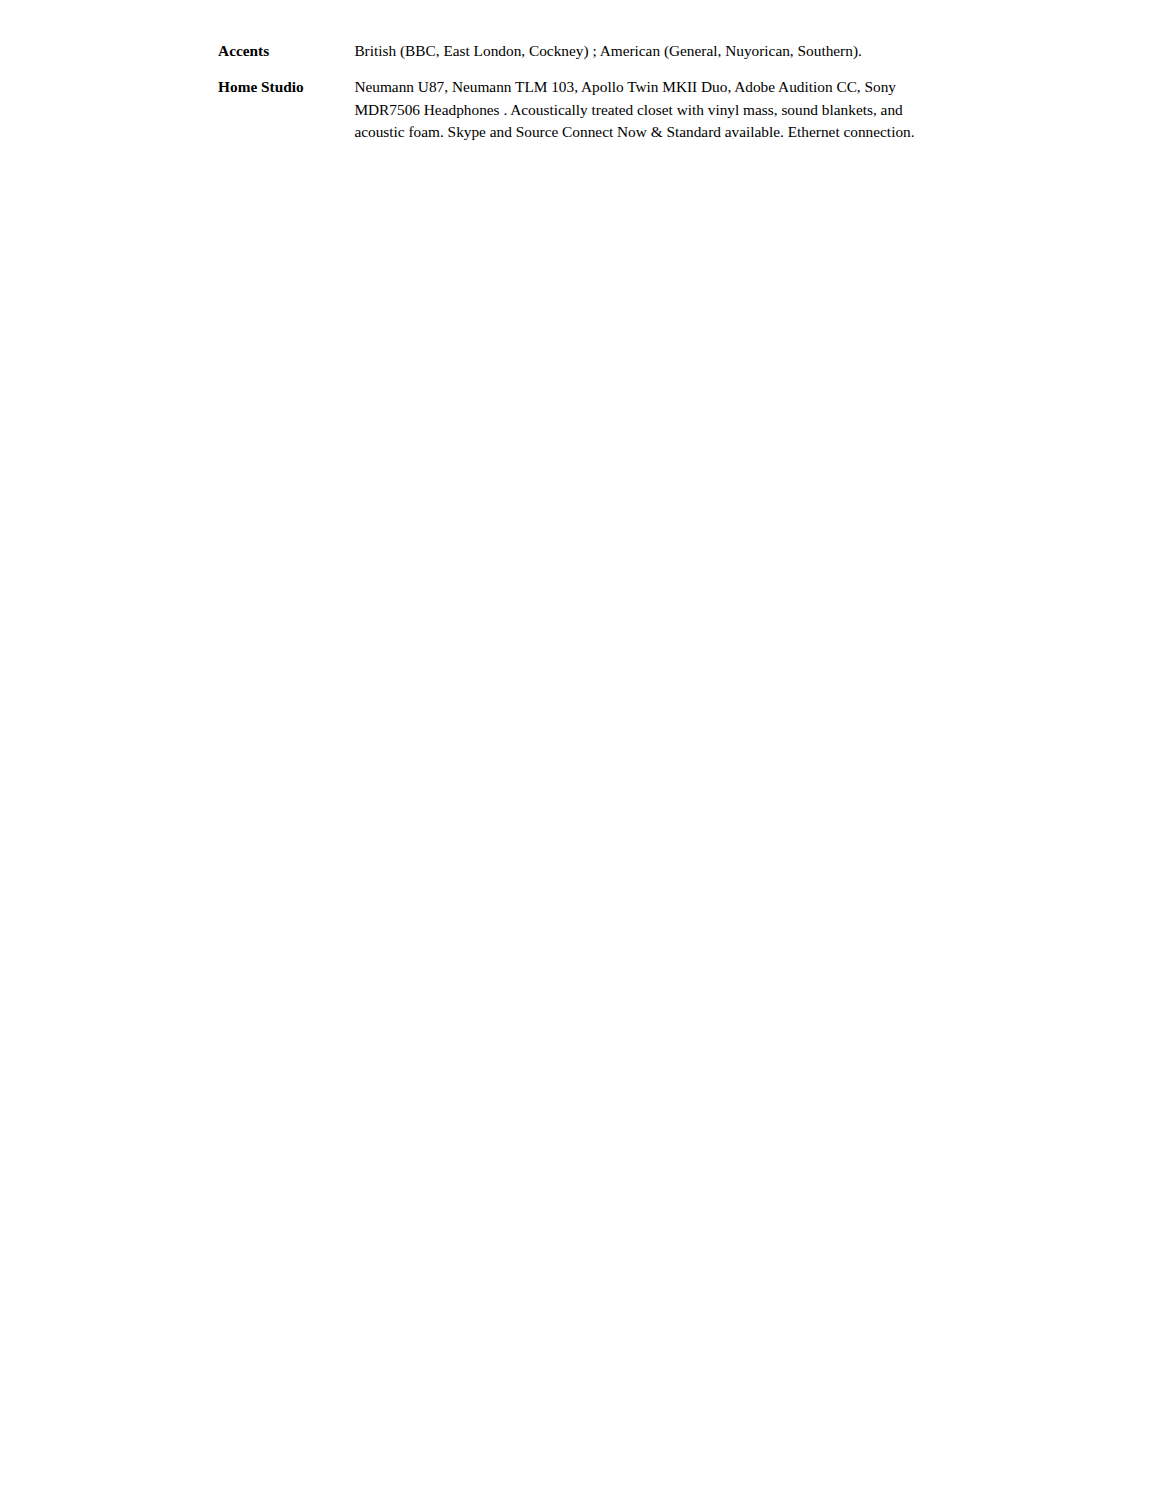| Accents | British (BBC, East London, Cockney) ; American (General, Nuyorican, Southern). |
| Home Studio | Neumann U87, Neumann TLM 103, Apollo Twin MKII Duo, Adobe Audition CC, Sony MDR7506 Headphones . Acoustically treated closet with vinyl mass, sound blankets, and acoustic foam. Skype and Source Connect Now & Standard available. Ethernet connection. |